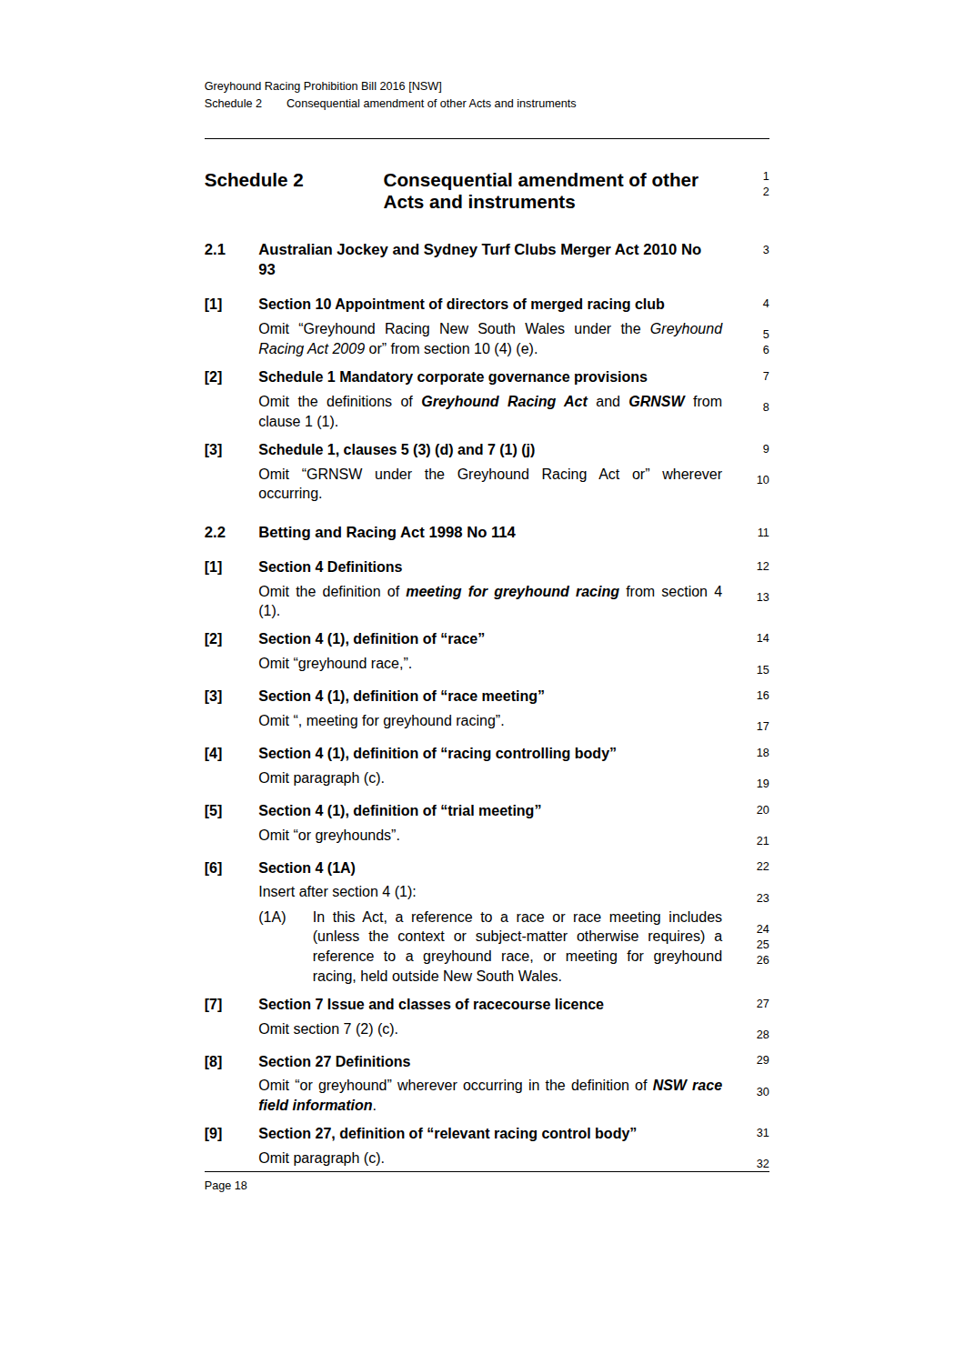Greyhound Racing Prohibition Bill 2016 [NSW]
Schedule 2 Consequential amendment of other Acts and instruments
Schedule 2
Consequential amendment of other Acts and instruments
1 2
2.1
Australian Jockey and Sydney Turf Clubs Merger Act 2010 No 93
3
[1]
Section 10 Appointment of directors of merged racing club
Omit “Greyhound Racing New South Wales under the Greyhound Racing Act 2009 or” from section 10 (4) (e).
4 5 6
[2]
Schedule 1 Mandatory corporate governance provisions
Omit the definitions of Greyhound Racing Act and GRNSW from clause 1 (1).
7 8
[3]
Schedule 1, clauses 5 (3) (d) and 7 (1) (j)
Omit “GRNSW under the Greyhound Racing Act or” wherever occurring.
9 10
2.2
Betting and Racing Act 1998 No 114
11
[1]
Section 4 Definitions
Omit the definition of meeting for greyhound racing from section 4 (1).
12 13
[2]
Section 4 (1), definition of “race”
Omit “greyhound race,”.
14 15
[3]
Section 4 (1), definition of “race meeting”
Omit “, meeting for greyhound racing”.
16 17
[4]
Section 4 (1), definition of “racing controlling body”
Omit paragraph (c).
18 19
[5]
Section 4 (1), definition of “trial meeting”
Omit “or greyhounds”.
20 21
[6]
Section 4 (1A)
Insert after section 4 (1):
(1A)
In this Act, a reference to a race or race meeting includes (unless the context or subject-matter otherwise requires) a reference to a greyhound race, or meeting for greyhound racing, held outside New South Wales.
22 23 24 25 26
[7]
Section 7 Issue and classes of racecourse licence
Omit section 7 (2) (c).
27 28
[8]
Section 27 Definitions
Omit “or greyhound” wherever occurring in the definition of NSW race field information.
29 30
[9]
Section 27, definition of “relevant racing control body”
Omit paragraph (c).
31 32
Page 18